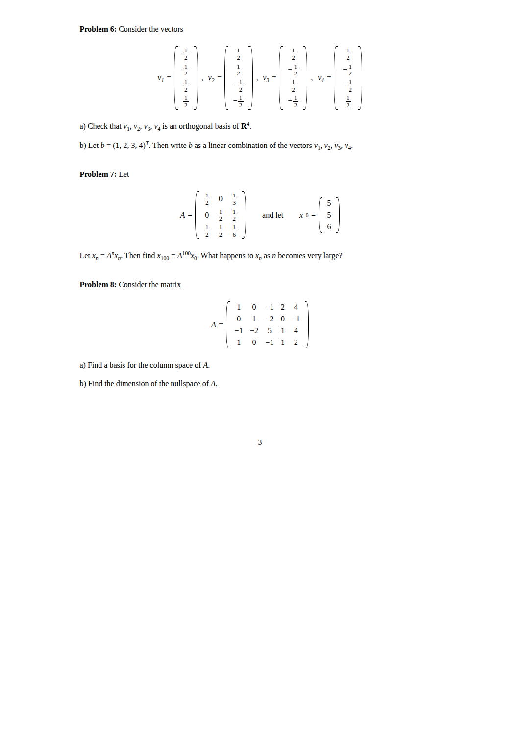Problem 6: Consider the vectors
v1 =
| 1 2 |
| 1 2 |
| 1 2 |
| 1 2 |
, v2 =
| 1 2 |
| 1 2 |
| − 1 2 |
| − 1 2 |
, v3 =
| 1 2 |
| − 1 2 |
| 1 2 |
| − 1 2 |
, v4 =
| 1 2 |
| − 1 2 |
| − 1 2 |
| 1 2 |
a) Check that v1, v2, v3, v4 is an orthogonal basis of R4.
b) Let b = (1, 2, 3, 4)T. Then write b as a linear combination of the vectors v1, v2, v3, v4.
Problem 7: Let
A =
| 1 2 | 0 | 1 3 |
| 0 | 1 2 | 1 2 |
| 1 2 | 1 2 | 1 6 |
and let x0 =
| 5 |
| 5 |
| 6 |
Let xn = Anxn. Then find x100 = A100x0. What happens to xn as n becomes very large?
Problem 8: Consider the matrix
A =
| 1 | 0 | −1 | 2 | 4 |
| 0 | 1 | −2 | 0 | −1 |
| −1 | −2 | 5 | 1 | 4 |
| 1 | 0 | −1 | 1 | 2 |
a) Find a basis for the column space of A.
b) Find the dimension of the nullspace of A.
3